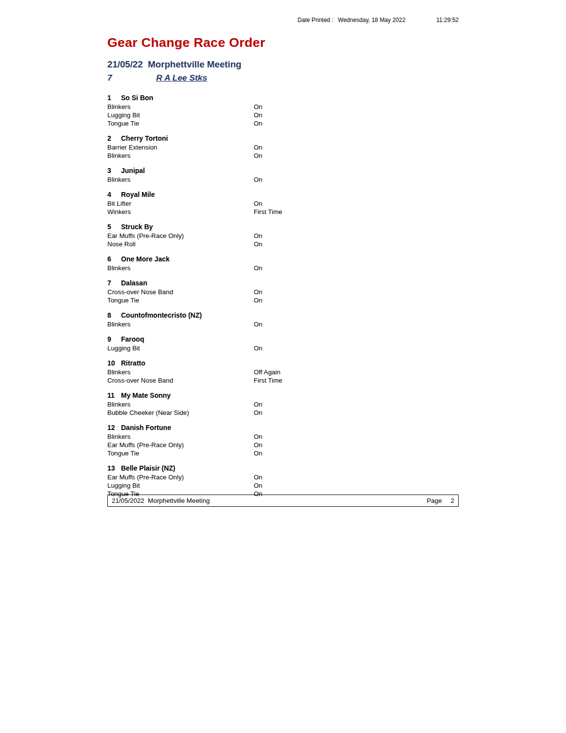Date Printed : Wednesday, 18 May 2022 11:29:52
Gear Change Race Order
21/05/22 Morphettville Meeting
7 R A Lee Stks
1 So Si Bon
| Blinkers | On |
| Lugging Bit | On |
| Tongue Tie | On |
2 Cherry Tortoni
| Barrier Extension | On |
| Blinkers | On |
3 Junipal
| Blinkers | On |
4 Royal Mile
| Bit Lifter | On |
| Winkers | First Time |
5 Struck By
| Ear Muffs (Pre-Race Only) | On |
| Nose Roll | On |
6 One More Jack
| Blinkers | On |
7 Dalasan
| Cross-over Nose Band | On |
| Tongue Tie | On |
8 Countofmontecristo (NZ)
| Blinkers | On |
9 Farooq
| Lugging Bit | On |
10 Ritratto
| Blinkers | Off Again |
| Cross-over Nose Band | First Time |
11 My Mate Sonny
| Blinkers | On |
| Bubble Cheeker (Near Side) | On |
12 Danish Fortune
| Blinkers | On |
| Ear Muffs (Pre-Race Only) | On |
| Tongue Tie | On |
13 Belle Plaisir (NZ)
| Ear Muffs (Pre-Race Only) | On |
| Lugging Bit | On |
| Tongue Tie | On |
21/05/2022 Morphettville Meeting Page2